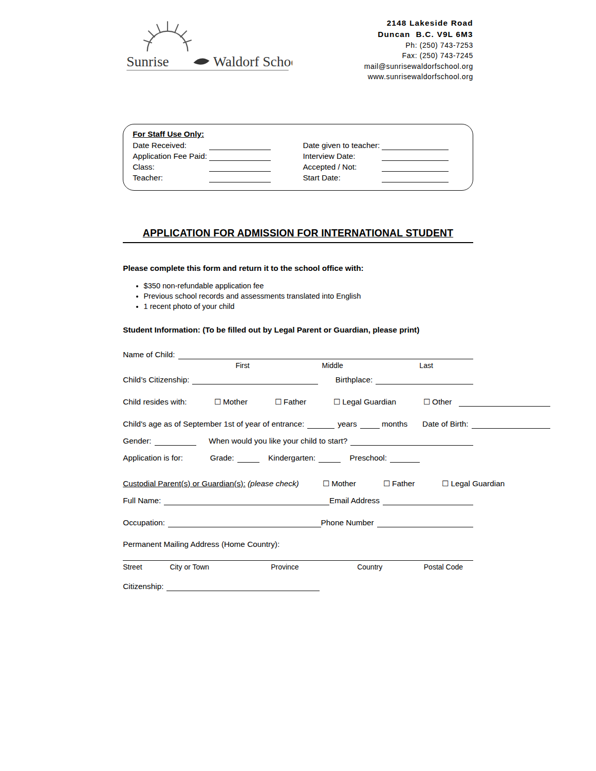Sunrise Waldorf School
2148 Lakeside Road
Duncan B.C. V9L 6M3
Ph: (250) 743-7253
Fax: (250) 743-7245
mail@sunrisewaldorfschool.org
www.sunrisewaldorfschool.org
For Staff Use Only:
| Date Received: | | Date given to teacher: | |
| Application Fee Paid: | | Interview Date: | |
| Class: | | Accepted / Not: | |
| Teacher: | | Start Date: | |
APPLICATION FOR ADMISSION FOR INTERNATIONAL STUDENT
Please complete this form and return it to the school office with:
$350 non-refundable application fee
Previous school records and assessments translated into English
1 recent photo of your child
Student Information: (To be filled out by Legal Parent or Guardian, please print)
Name of Child:
First Middle Last
Child’s Citizenship: Birthplace:
Child resides with: ☐ Mother ☐ Father ☐ Legal Guardian ☐ Other
Child's age as of September 1st of year of entrance: years months Date of Birth:
Gender: When would you like your child to start?
Application is for: Grade: Kindergarten: Preschool:
Custodial Parent(s) or Guardian(s): (please check) ☐ Mother ☐ Father ☐ Legal Guardian
Full Name: Email Address
Occupation: Phone Number
Permanent Mailing Address (Home Country):
Street City or Town Province Country Postal Code
Citizenship: